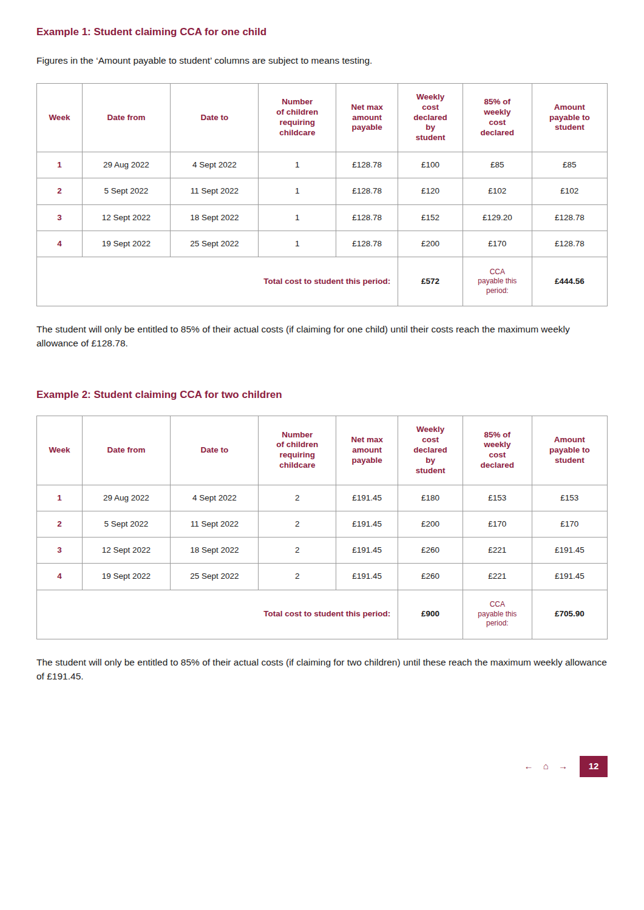Example 1: Student claiming CCA for one child
Figures in the ‘Amount payable to student’ columns are subject to means testing.
| Week | Date from | Date to | Number of children requiring childcare | Net max amount payable | Weekly cost declared by student | 85% of weekly cost declared | Amount payable to student |
| --- | --- | --- | --- | --- | --- | --- | --- |
| 1 | 29 Aug 2022 | 4 Sept 2022 | 1 | £128.78 | £100 | £85 | £85 |
| 2 | 5 Sept 2022 | 11 Sept 2022 | 1 | £128.78 | £120 | £102 | £102 |
| 3 | 12 Sept 2022 | 18 Sept 2022 | 1 | £128.78 | £152 | £129.20 | £128.78 |
| 4 | 19 Sept 2022 | 25 Sept 2022 | 1 | £128.78 | £200 | £170 | £128.78 |
| Total cost to student this period: | £572 | CCA payable this period: | £444.56 |
The student will only be entitled to 85% of their actual costs (if claiming for one child) until their costs reach the maximum weekly allowance of £128.78.
Example 2: Student claiming CCA for two children
| Week | Date from | Date to | Number of children requiring childcare | Net max amount payable | Weekly cost declared by student | 85% of weekly cost declared | Amount payable to student |
| --- | --- | --- | --- | --- | --- | --- | --- |
| 1 | 29 Aug 2022 | 4 Sept 2022 | 2 | £191.45 | £180 | £153 | £153 |
| 2 | 5 Sept 2022 | 11 Sept 2022 | 2 | £191.45 | £200 | £170 | £170 |
| 3 | 12 Sept 2022 | 18 Sept 2022 | 2 | £191.45 | £260 | £221 | £191.45 |
| 4 | 19 Sept 2022 | 25 Sept 2022 | 2 | £191.45 | £260 | £221 | £191.45 |
| Total cost to student this period: | £900 | CCA payable this period: | £705.90 |
The student will only be entitled to 85% of their actual costs (if claiming for two children) until these reach the maximum weekly allowance of £191.45.
← ⌂ →
12